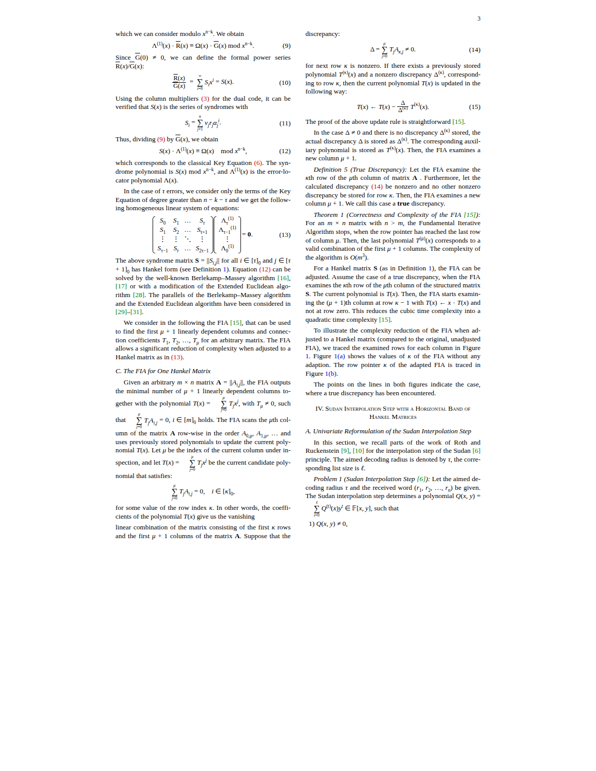3
which we can consider modulo xn−k. We obtain
Λ(1)(x) · R(x) ≡ Ω(x) · G(x) mod xn−k. (9)
Since G(0) ≠ 0, we can define the formal power series R(x)/G(x):
R(x) G(x) = ∞∑i=0 Sixi = S(x). (10)
Using the column multipliers (3) for the dual code, it can be verified that S(x) is the series of syndromes with
Si = n∑j=1 vjrjαji. (11)
Thus, dividing (9) by G(x), we obtain
S(x) · Λ(1)(x) ≡ Ω(x) mod xn−k, (12)
which corresponds to the classical Key Equation (6). The syndrome polynomial is S(x) mod xn−k, and Λ(1)(x) is the error-locator polynomial Λ(x).
In the case of τ errors, we consider only the terms of the Key Equation of degree greater than n − k − τ and we get the following homogeneous linear system of equations:
| S 0 | S 1 | … | S τ |
| S 1 | S 2 | … | S τ+1 |
| ⋮ | ⋮ | ⋱ | ⋮ |
| S τ−1 | S τ | … | S 2τ−1 |
| Λ τ (1) |
| Λ τ−1 (1) |
| ⋮ |
| Λ 0 (1) |
= 0. (13)
The above syndrome matrix S = ||Si,j|| for all i ∈ [τ]0 and j ∈ [τ + 1]0 has Hankel form (see Definition 1). Equation (12) can be solved by the well-known Berlekamp–Massey algorithm [16], [17] or with a modification of the Extended Euclidean algorithm [28]. The parallels of the Berlekamp–Massey algorithm and the Extended Euclidean algorithm have been considered in [29]–[31].
We consider in the following the FIA [15], that can be used to find the first μ + 1 linearly dependent columns and connection coefficients T1, T2, …, Tμ for an arbitrary matrix. The FIA allows a significant reduction of complexity when adjusted to a Hankel matrix as in (13).
C. The FIA for One Hankel Matrix
Given an arbitrary m × n matrix A = ||Ai,j||, the FIA outputs the minimal number of μ + 1 linearly dependent columns together with the polynomial T(x) = μ∑j=0 Tjxj, with Tμ ≠ 0, such that μ∑j=0 TjAi,j = 0, i ∈ [m]0 holds. The FIA scans the μth column of the matrix A row-wise in the order A0,μ, A1,μ, … and uses previously stored polynomials to update the current polynomial T(x). Let μ be the index of the current column under inspection, and let T(x) = μ∑j=0 Tjxj be the current candidate polynomial that satisfies:
μ∑j=0 TjAi,j = 0, i ∈ [κ]0,
for some value of the row index κ. In other words, the coefficients of the polynomial T(x) give us the vanishing
linear combination of the matrix consisting of the first κ rows and the first μ + 1 columns of the matrix A. Suppose that the discrepancy:
Δ = μ∑j=0 TjAκ,j ≠ 0. (14)
for next row κ is nonzero. If there exists a previously stored polynomial T(κ)(x) and a nonzero discrepancy Δ(κ), corresponding to row κ, then the current polynomial T(x) is updated in the following way:
T(x) ← T(x) − ΔΔ(κ) T(κ)(x). (15)
The proof of the above update rule is straightforward [15].
In the case Δ ≠ 0 and there is no discrepancy Δ(κ) stored, the actual discrepancy Δ is stored as Δ(κ). The corresponding auxiliary polynomial is stored as T(κ)(x). Then, the FIA examines a new column μ + 1.
Definition 5 (True Discrepancy): Let the FIA examine the κth row of the μth column of matrix A . Furthermore, let the calculated discrepancy (14) be nonzero and no other nonzero discrepancy be stored for row κ. Then, the FIA examines a new column μ + 1. We call this case a true discrepancy.
Theorem 1 (Correctness and Complexity of the FIA [15]): For an m × n matrix with n > m, the Fundamental Iterative Algorithm stops, when the row pointer has reached the last row of column μ. Then, the last polynomial T(μ)(x) corresponds to a valid combination of the first μ + 1 columns. The complexity of the algorithm is O(m3).
For a Hankel matrix S (as in Definition 1), the FIA can be adjusted. Assume the case of a true discrepancy, when the FIA examines the κth row of the μth column of the structured matrix S. The current polynomial is T(x). Then, the FIA starts examining the (μ + 1)th column at row κ − 1 with T(x) ← x · T(x) and not at row zero. This reduces the cubic time complexity into a quadratic time complexity [15].
To illustrate the complexity reduction of the FIA when adjusted to a Hankel matrix (compared to the original, unadjusted FIA), we traced the examined rows for each column in Figure 1. Figure 1(a) shows the values of κ of the FIA without any adaption. The row pointer κ of the adapted FIA is traced in Figure 1(b).
The points on the lines in both figures indicate the case, where a true discrepancy has been encountered.
IV. Sudan Interpolation Step with a Horizontal Band of Hankel Matrices
A. Univariate Reformulation of the Sudan Interpolation Step
In this section, we recall parts of the work of Roth and Ruckenstein [9], [10] for the interpolation step of the Sudan [6] principle. The aimed decoding radius is denoted by τ, the corresponding list size is ℓ.
Problem 1 (Sudan Interpolation Step [6]): Let the aimed decoding radius τ and the received word (r1, r2, …, rn) be given. The Sudan interpolation step determines a polynomial Q(x, y) = ℓ∑t=0 Q(t)(x)yt ∈ 𝔽[x, y], such that
1) Q(x, y) ≠ 0,